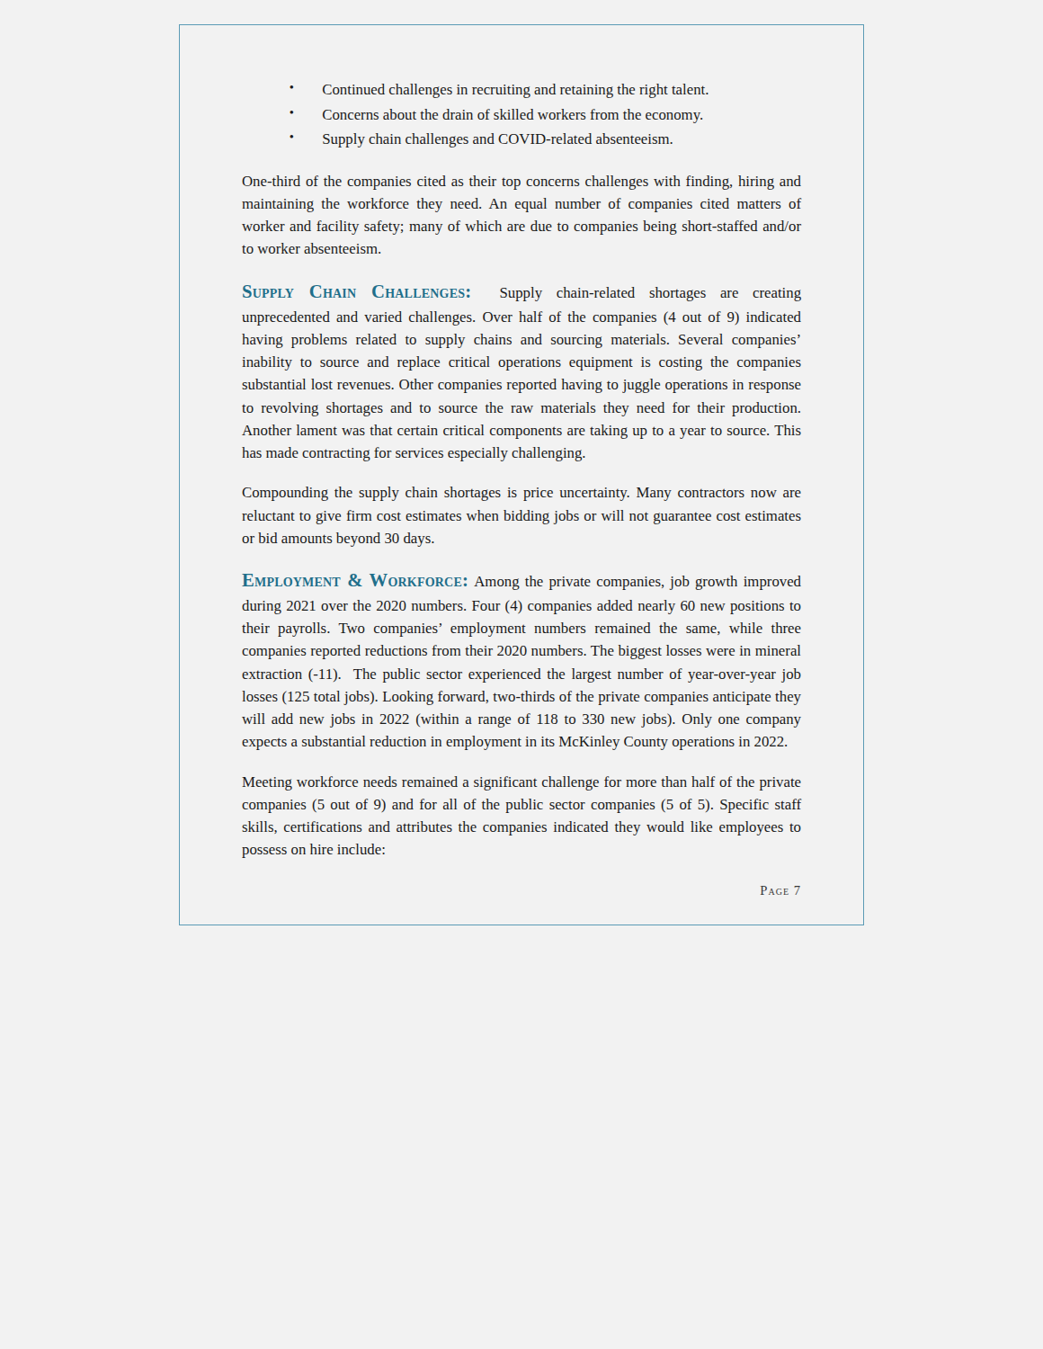Continued challenges in recruiting and retaining the right talent.
Concerns about the drain of skilled workers from the economy.
Supply chain challenges and COVID-related absenteeism.
One-third of the companies cited as their top concerns challenges with finding, hiring and maintaining the workforce they need. An equal number of companies cited matters of worker and facility safety; many of which are due to companies being short-staffed and/or to worker absenteeism.
Supply Chain Challenges: Supply chain-related shortages are creating unprecedented and varied challenges. Over half of the companies (4 out of 9) indicated having problems related to supply chains and sourcing materials. Several companies’ inability to source and replace critical operations equipment is costing the companies substantial lost revenues. Other companies reported having to juggle operations in response to revolving shortages and to source the raw materials they need for their production. Another lament was that certain critical components are taking up to a year to source. This has made contracting for services especially challenging.
Compounding the supply chain shortages is price uncertainty. Many contractors now are reluctant to give firm cost estimates when bidding jobs or will not guarantee cost estimates or bid amounts beyond 30 days.
Employment & Workforce: Among the private companies, job growth improved during 2021 over the 2020 numbers. Four (4) companies added nearly 60 new positions to their payrolls. Two companies’ employment numbers remained the same, while three companies reported reductions from their 2020 numbers. The biggest losses were in mineral extraction (-11). The public sector experienced the largest number of year-over-year job losses (125 total jobs). Looking forward, two-thirds of the private companies anticipate they will add new jobs in 2022 (within a range of 118 to 330 new jobs). Only one company expects a substantial reduction in employment in its McKinley County operations in 2022.
Meeting workforce needs remained a significant challenge for more than half of the private companies (5 out of 9) and for all of the public sector companies (5 of 5). Specific staff skills, certifications and attributes the companies indicated they would like employees to possess on hire include:
Page 7